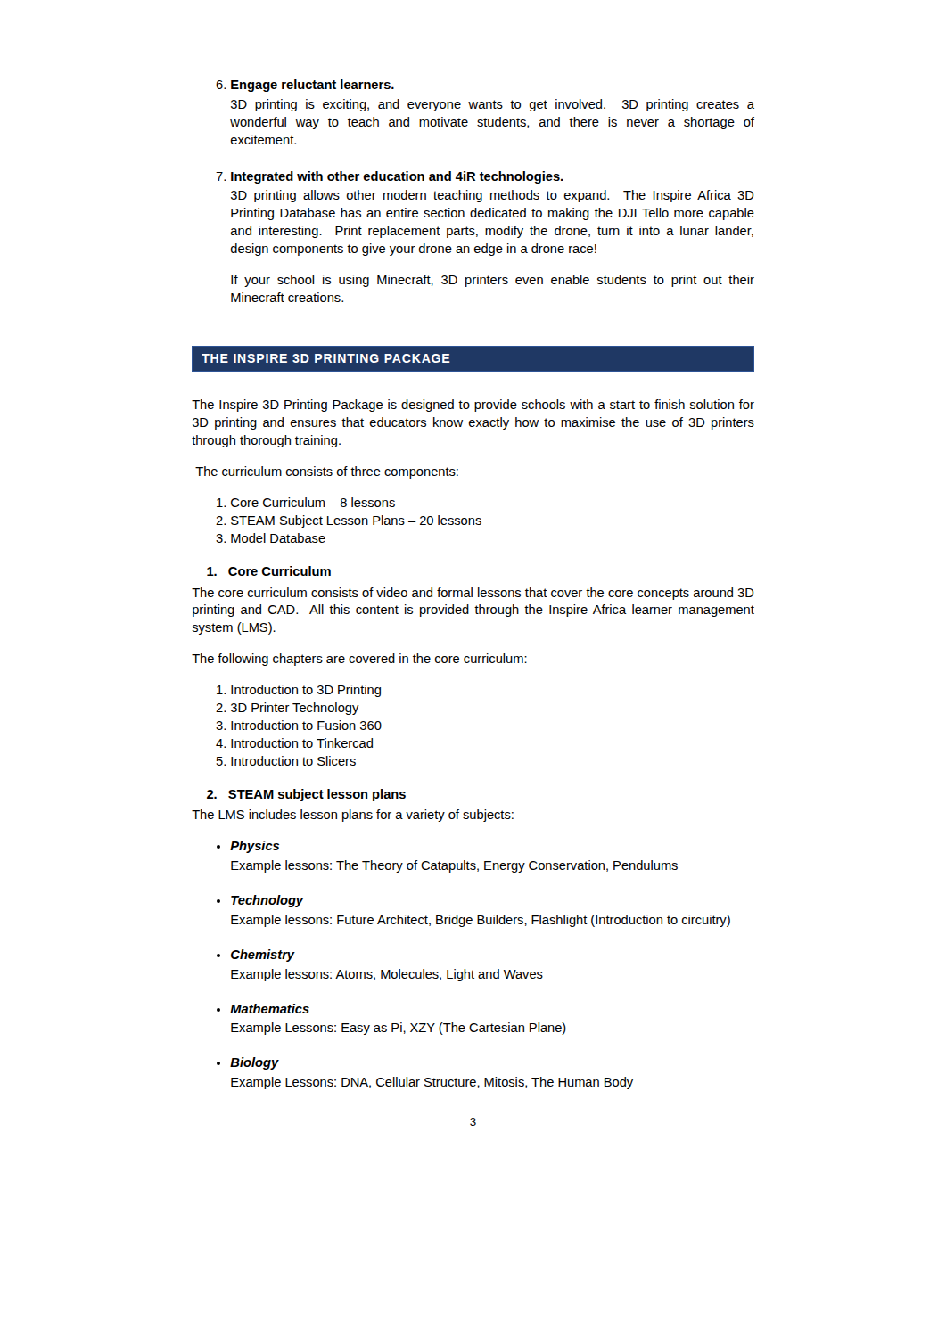Engage reluctant learners.
3D printing is exciting, and everyone wants to get involved. 3D printing creates a wonderful way to teach and motivate students, and there is never a shortage of excitement.
Integrated with other education and 4iR technologies.
3D printing allows other modern teaching methods to expand. The Inspire Africa 3D Printing Database has an entire section dedicated to making the DJI Tello more capable and interesting. Print replacement parts, modify the drone, turn it into a lunar lander, design components to give your drone an edge in a drone race!
If your school is using Minecraft, 3D printers even enable students to print out their Minecraft creations.
THE INSPIRE 3D PRINTING PACKAGE
The Inspire 3D Printing Package is designed to provide schools with a start to finish solution for 3D printing and ensures that educators know exactly how to maximise the use of 3D printers through thorough training.
The curriculum consists of three components:
Core Curriculum – 8 lessons
STEAM Subject Lesson Plans – 20 lessons
Model Database
1. Core Curriculum
The core curriculum consists of video and formal lessons that cover the core concepts around 3D printing and CAD. All this content is provided through the Inspire Africa learner management system (LMS).
The following chapters are covered in the core curriculum:
Introduction to 3D Printing
3D Printer Technology
Introduction to Fusion 360
Introduction to Tinkercad
Introduction to Slicers
2. STEAM subject lesson plans
The LMS includes lesson plans for a variety of subjects:
Physics
Example lessons: The Theory of Catapults, Energy Conservation, Pendulums
Technology
Example lessons: Future Architect, Bridge Builders, Flashlight (Introduction to circuitry)
Chemistry
Example lessons: Atoms, Molecules, Light and Waves
Mathematics
Example Lessons: Easy as Pi, XZY (The Cartesian Plane)
Biology
Example Lessons: DNA, Cellular Structure, Mitosis, The Human Body
3